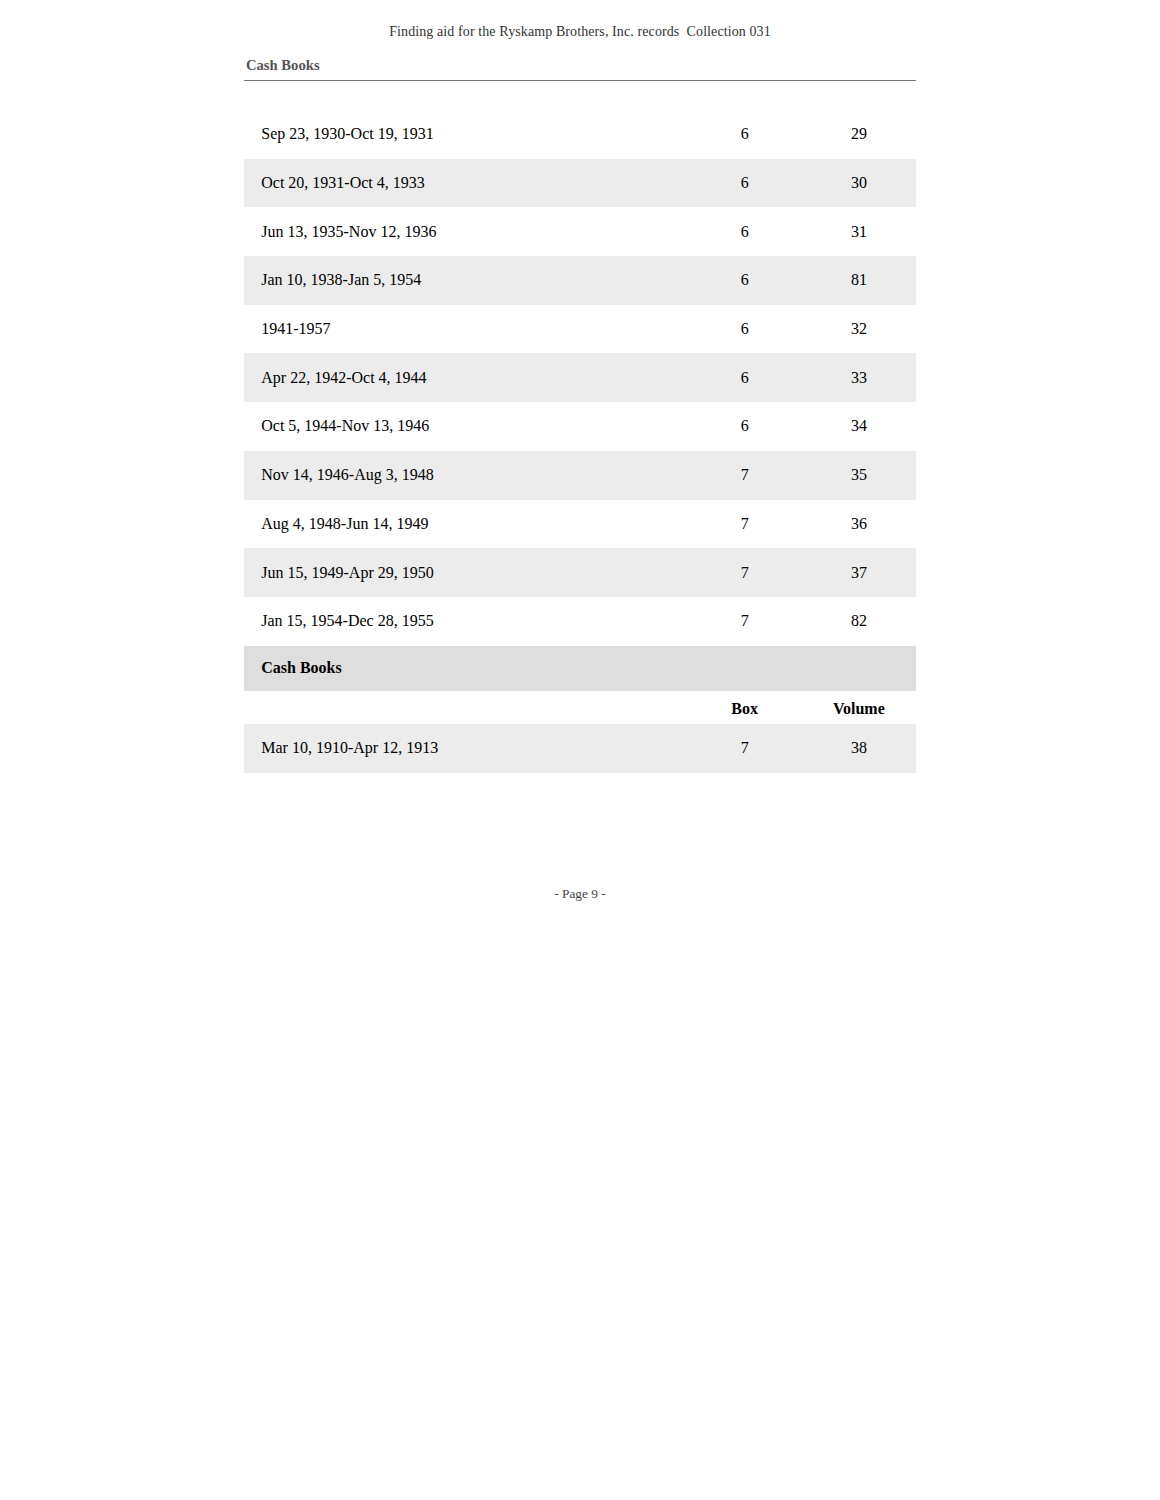Finding aid for the Ryskamp Brothers, Inc. records Collection 031
Cash Books
| Sep 23, 1930-Oct 19, 1931 | 6 | 29 |
| Oct 20, 1931-Oct 4, 1933 | 6 | 30 |
| Jun 13, 1935-Nov 12, 1936 | 6 | 31 |
| Jan 10, 1938-Jan 5, 1954 | 6 | 81 |
| 1941-1957 | 6 | 32 |
| Apr 22, 1942-Oct 4, 1944 | 6 | 33 |
| Oct 5, 1944-Nov 13, 1946 | 6 | 34 |
| Nov 14, 1946-Aug 3, 1948 | 7 | 35 |
| Aug 4, 1948-Jun 14, 1949 | 7 | 36 |
| Jun 15, 1949-Apr 29, 1950 | 7 | 37 |
| Jan 15, 1954-Dec 28, 1955 | 7 | 82 |
| Cash Books | | |
| | Box | Volume |
| Mar 10, 1910-Apr 12, 1913 | 7 | 38 |
- Page 9 -